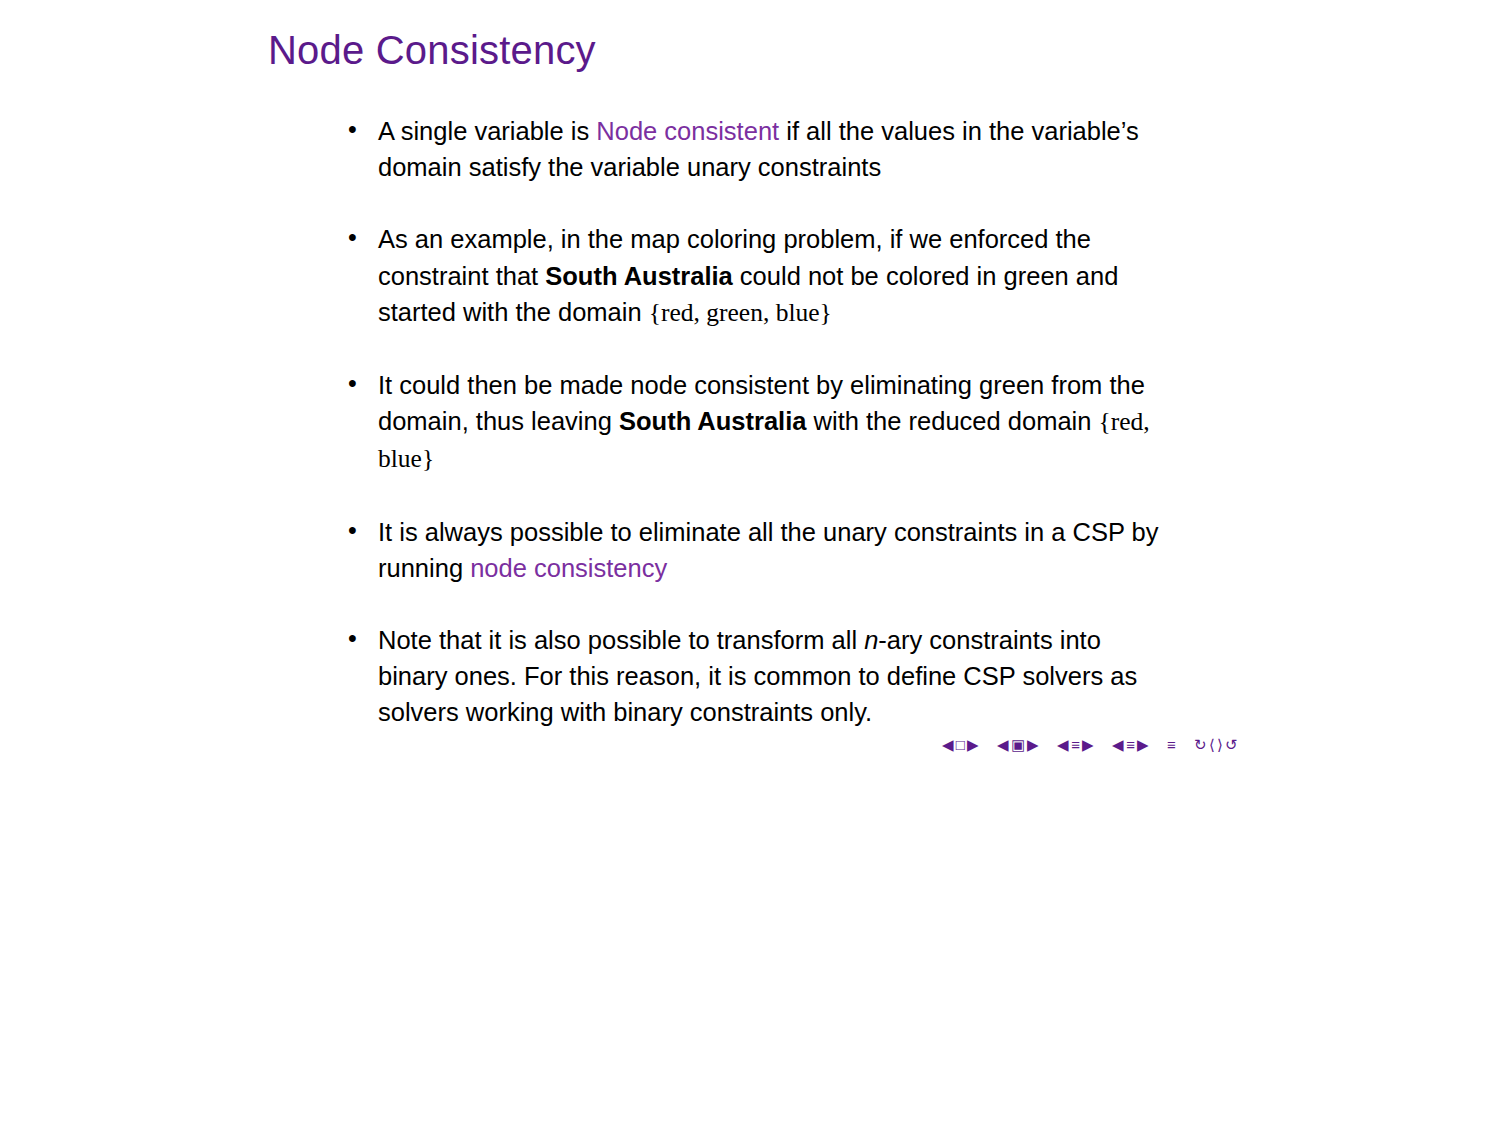Node Consistency
A single variable is Node consistent if all the values in the variable’s domain satisfy the variable unary constraints
As an example, in the map coloring problem, if we enforced the constraint that South Australia could not be colored in green and started with the domain {red, green, blue}
It could then be made node consistent by eliminating green from the domain, thus leaving South Australia with the reduced domain {red, blue}
It is always possible to eliminate all the unary constraints in a CSP by running node consistency
Note that it is also possible to transform all n-ary constraints into binary ones. For this reason, it is common to define CSP solvers as solvers working with binary constraints only.
◀□▶ ◀▣▶ ◀≡▶ ◀≡▶ ≡ ↻⟨⟩↺